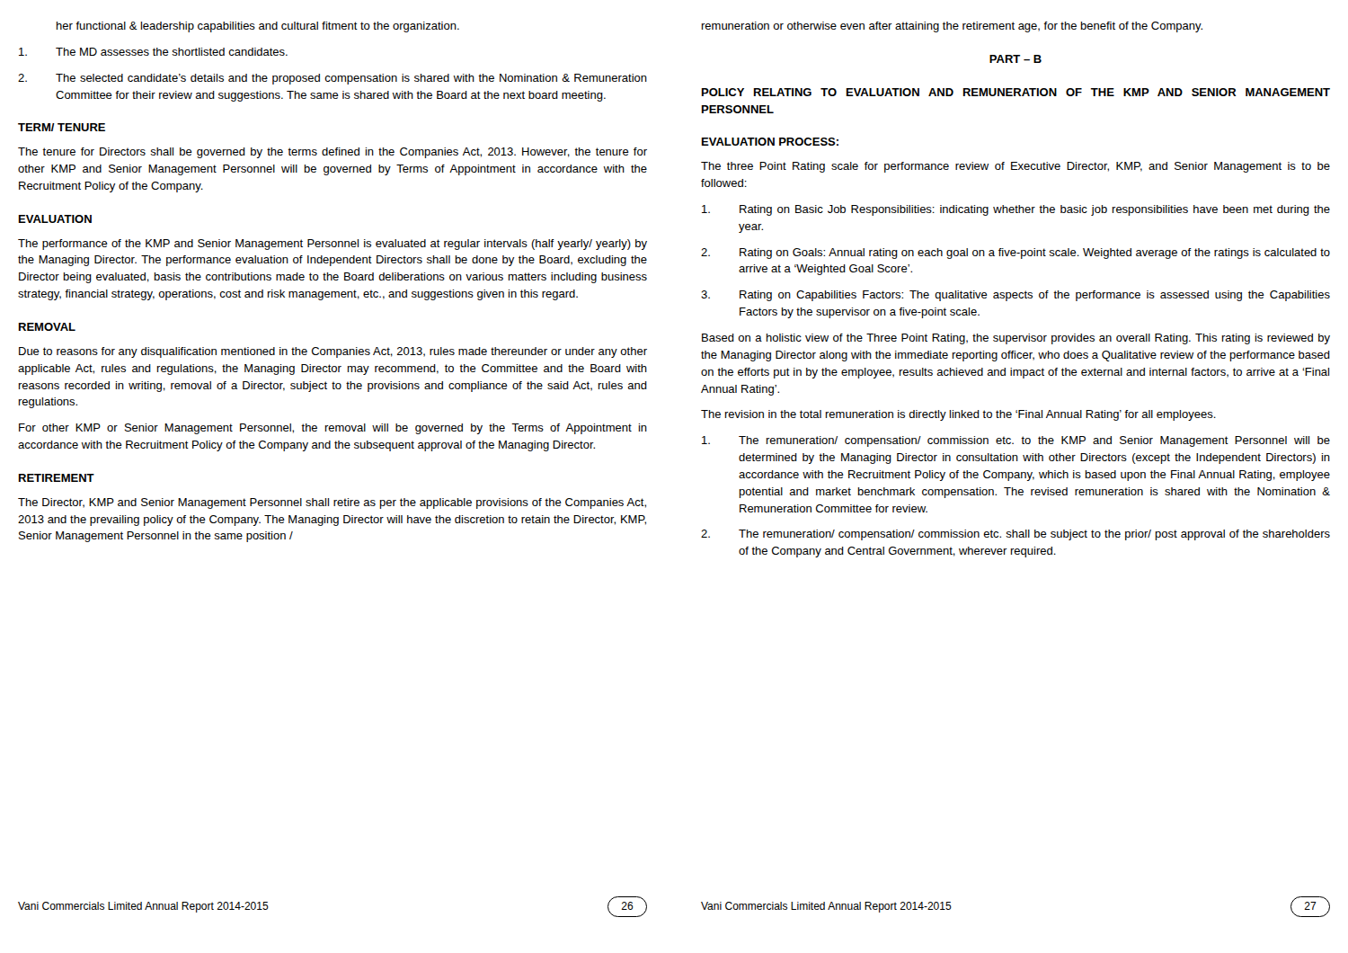her functional & leadership capabilities and cultural fitment to the organization.
The MD assesses the shortlisted candidates.
The selected candidate’s details and the proposed compensation is shared with the Nomination & Remuneration Committee for their review and suggestions. The same is shared with the Board at the next board meeting.
Term/ Tenure
The tenure for Directors shall be governed by the terms defined in the Companies Act, 2013. However, the tenure for other KMP and Senior Management Personnel will be governed by Terms of Appointment in accordance with the Recruitment Policy of the Company.
Evaluation
The performance of the KMP and Senior Management Personnel is evaluated at regular intervals (half yearly/ yearly) by the Managing Director. The performance evaluation of Independent Directors shall be done by the Board, excluding the Director being evaluated, basis the contributions made to the Board deliberations on various matters including business strategy, financial strategy, operations, cost and risk management, etc., and suggestions given in this regard.
Removal
Due to reasons for any disqualification mentioned in the Companies Act, 2013, rules made thereunder or under any other applicable Act, rules and regulations, the Managing Director may recommend, to the Committee and the Board with reasons recorded in writing, removal of a Director, subject to the provisions and compliance of the said Act, rules and regulations.
For other KMP or Senior Management Personnel, the removal will be governed by the Terms of Appointment in accordance with the Recruitment Policy of the Company and the subsequent approval of the Managing Director.
Retirement
The Director, KMP and Senior Management Personnel shall retire as per the applicable provisions of the Companies Act, 2013 and the prevailing policy of the Company. The Managing Director will have the discretion to retain the Director, KMP, Senior Management Personnel in the same position /
Vani Commercials Limited Annual Report 2014-2015 26
remuneration or otherwise even after attaining the retirement age, for the benefit of the Company.
PART – B
Policy relating to evaluation and remuneration of the KMP and Senior Management Personnel
Evaluation Process:
The three Point Rating scale for performance review of Executive Director, KMP, and Senior Management is to be followed:
Rating on Basic Job Responsibilities: indicating whether the basic job responsibilities have been met during the year.
Rating on Goals: Annual rating on each goal on a five-point scale. Weighted average of the ratings is calculated to arrive at a ‘Weighted Goal Score’.
Rating on Capabilities Factors: The qualitative aspects of the performance is assessed using the Capabilities Factors by the supervisor on a five-point scale.
Based on a holistic view of the Three Point Rating, the supervisor provides an overall Rating. This rating is reviewed by the Managing Director along with the immediate reporting officer, who does a Qualitative review of the performance based on the efforts put in by the employee, results achieved and impact of the external and internal factors, to arrive at a ‘Final Annual Rating’.
The revision in the total remuneration is directly linked to the ‘Final Annual Rating’ for all employees.
The remuneration/ compensation/ commission etc. to the KMP and Senior Management Personnel will be determined by the Managing Director in consultation with other Directors (except the Independent Directors) in accordance with the Recruitment Policy of the Company, which is based upon the Final Annual Rating, employee potential and market benchmark compensation. The revised remuneration is shared with the Nomination & Remuneration Committee for review.
The remuneration/ compensation/ commission etc. shall be subject to the prior/ post approval of the shareholders of the Company and Central Government, wherever required.
Vani Commercials Limited Annual Report 2014-2015 27